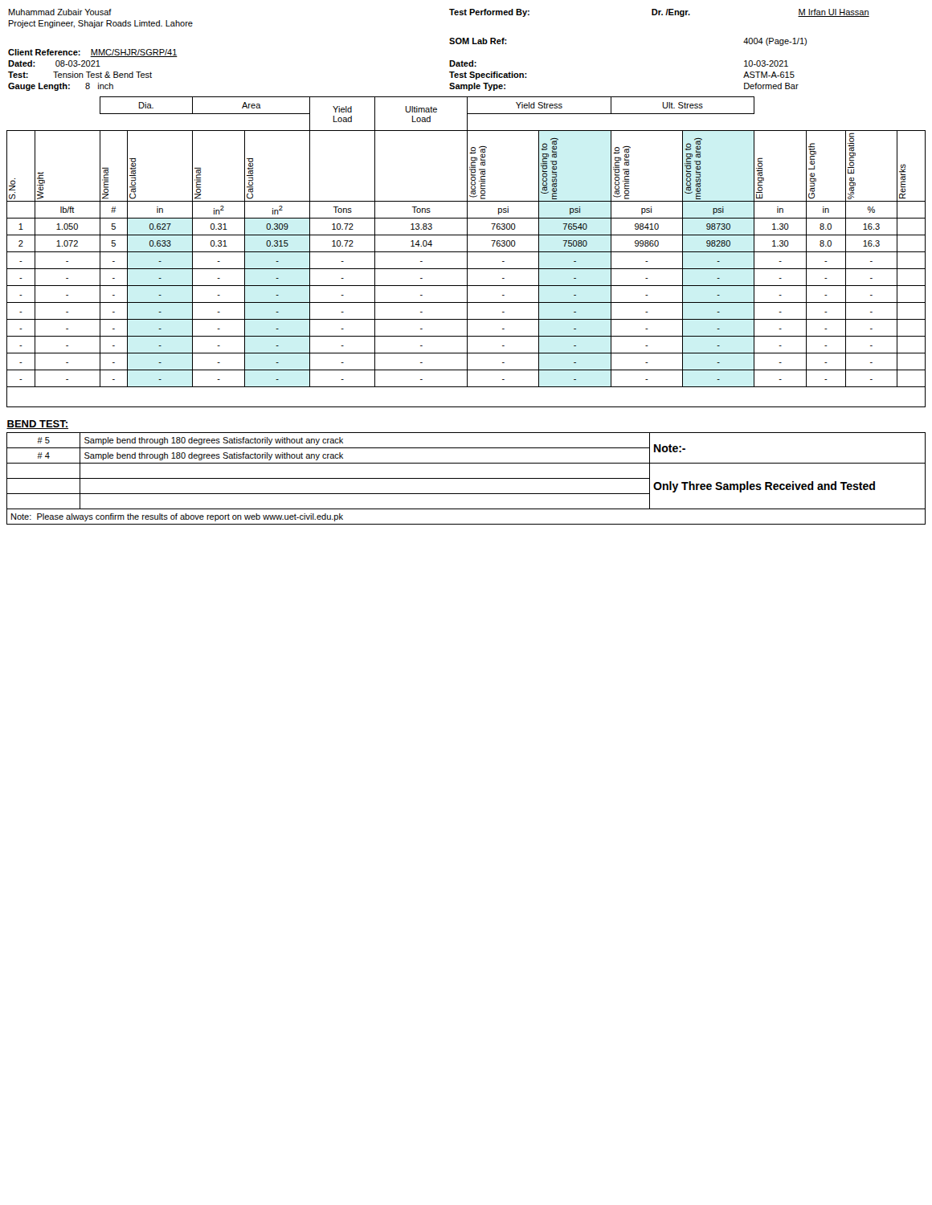| Muhammad Zubair Yousaf | Test Performed By: | Dr. /Engr. | M Irfan Ul Hassan |
| Project Engineer, Shajar Roads Limted. Lahore | | | |
| | SOM Lab Ref: | 4004 (Page-1/1) |
| Client Reference: MMC/SHJR/SGRP/41 | | | |
| Dated: 08-03-2021 | Dated: | 10-03-2021 |
| Test: Tension Test & Bend Test | Test Specification: | ASTM-A-615 |
| Gauge Length: 8 inch | Sample Type: | Deformed Bar |
| | | Dia. | Area | Yield Load | Ultimate Load | Yield Stress | Ult. Stress | | | | |
| S.No. | Weight | Nominal | Calculated | Nominal | Calculated | | | (according to nominal area) | (according to measured area) | (according to nominal area) | (according to measured area) | Elongation | Gauge Length | %age Elongation | Remarks |
| | lb/ft | # | in | in 2 | in 2 | Tons | Tons | psi | psi | psi | psi | in | in | % | |
| 1 | 1.050 | 5 | 0.627 | 0.31 | 0.309 | 10.72 | 13.83 | 76300 | 76540 | 98410 | 98730 | 1.30 | 8.0 | 16.3 | |
| 2 | 1.072 | 5 | 0.633 | 0.31 | 0.315 | 10.72 | 14.04 | 76300 | 75080 | 99860 | 98280 | 1.30 | 8.0 | 16.3 | |
| - | - | - | - | - | - | - | - | - | - | - | - | - | - | - | |
| - | - | - | - | - | - | - | - | - | - | - | - | - | - | - | |
| - | - | - | - | - | - | - | - | - | - | - | - | - | - | - | |
| - | - | - | - | - | - | - | - | - | - | - | - | - | - | - | |
| - | - | - | - | - | - | - | - | - | - | - | - | - | - | - | |
| - | - | - | - | - | - | - | - | - | - | - | - | - | - | - | |
| - | - | - | - | - | - | - | - | - | - | - | - | - | - | - | |
| - | - | - | - | - | - | - | - | - | - | - | - | - | - | - | |
| BEND TEST: |
| # 5 | Sample bend through 180 degrees Satisfactorily without any crack | Note:- |
| # 4 | Sample bend through 180 degrees Satisfactorily without any crack |
| | | Only Three Samples Received and Tested |
| Note: Please always confirm the results of above report on web www.uet-civil.edu.pk |